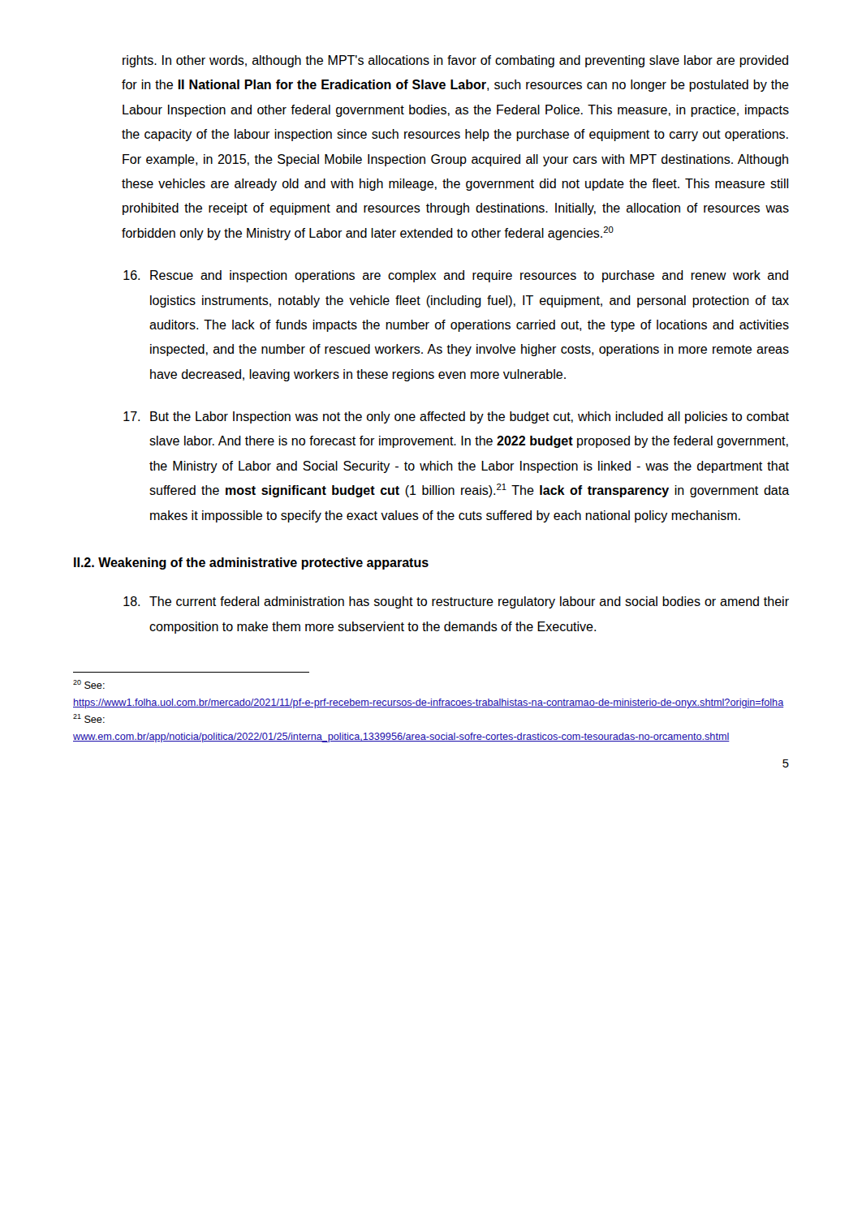rights. In other words, although the MPT's allocations in favor of combating and preventing slave labor are provided for in the II National Plan for the Eradication of Slave Labor, such resources can no longer be postulated by the Labour Inspection and other federal government bodies, as the Federal Police. This measure, in practice, impacts the capacity of the labour inspection since such resources help the purchase of equipment to carry out operations. For example, in 2015, the Special Mobile Inspection Group acquired all your cars with MPT destinations. Although these vehicles are already old and with high mileage, the government did not update the fleet. This measure still prohibited the receipt of equipment and resources through destinations. Initially, the allocation of resources was forbidden only by the Ministry of Labor and later extended to other federal agencies.20
Rescue and inspection operations are complex and require resources to purchase and renew work and logistics instruments, notably the vehicle fleet (including fuel), IT equipment, and personal protection of tax auditors. The lack of funds impacts the number of operations carried out, the type of locations and activities inspected, and the number of rescued workers. As they involve higher costs, operations in more remote areas have decreased, leaving workers in these regions even more vulnerable.
But the Labor Inspection was not the only one affected by the budget cut, which included all policies to combat slave labor. And there is no forecast for improvement. In the 2022 budget proposed by the federal government, the Ministry of Labor and Social Security - to which the Labor Inspection is linked - was the department that suffered the most significant budget cut (1 billion reais).21 The lack of transparency in government data makes it impossible to specify the exact values of the cuts suffered by each national policy mechanism.
II.2. Weakening of the administrative protective apparatus
The current federal administration has sought to restructure regulatory labour and social bodies or amend their composition to make them more subservient to the demands of the Executive.
20 See:
https://www1.folha.uol.com.br/mercado/2021/11/pf-e-prf-recebem-recursos-de-infracoes-trabalhistas-na-contramao-de-ministerio-de-onyx.shtml?origin=folha
21 See:
www.em.com.br/app/noticia/politica/2022/01/25/interna_politica,1339956/area-social-sofre-cortes-drasticos-com-tesouradas-no-orcamento.shtml
5